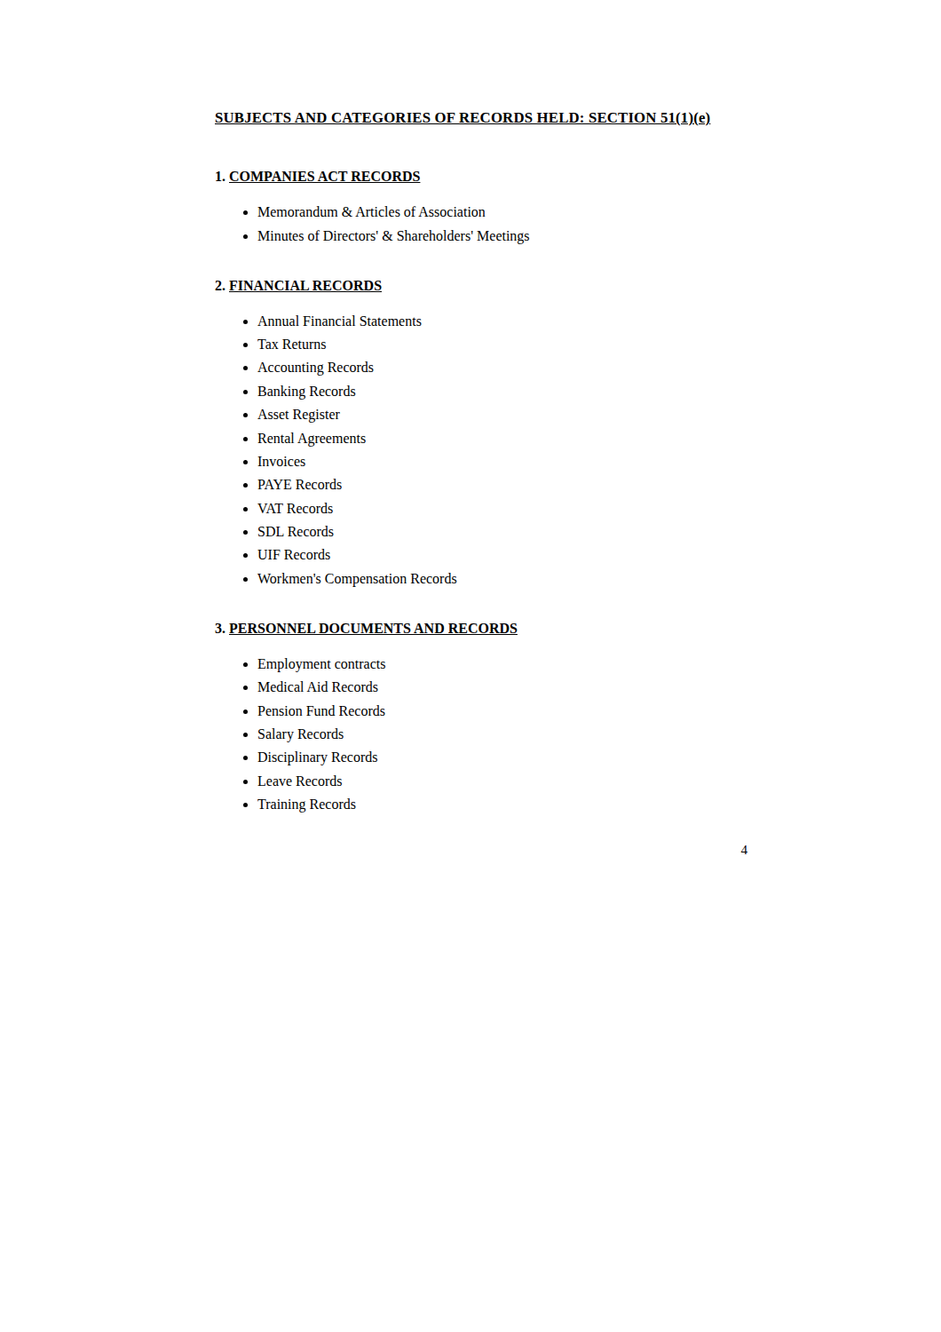SUBJECTS AND CATEGORIES OF RECORDS HELD: SECTION 51(1)(e)
1. COMPANIES ACT RECORDS
Memorandum & Articles of Association
Minutes of Directors' & Shareholders' Meetings
2. FINANCIAL RECORDS
Annual Financial Statements
Tax Returns
Accounting Records
Banking Records
Asset Register
Rental Agreements
Invoices
PAYE Records
VAT Records
SDL Records
UIF Records
Workmen's Compensation Records
3. PERSONNEL DOCUMENTS AND RECORDS
Employment contracts
Medical Aid Records
Pension Fund Records
Salary Records
Disciplinary Records
Leave Records
Training Records
4